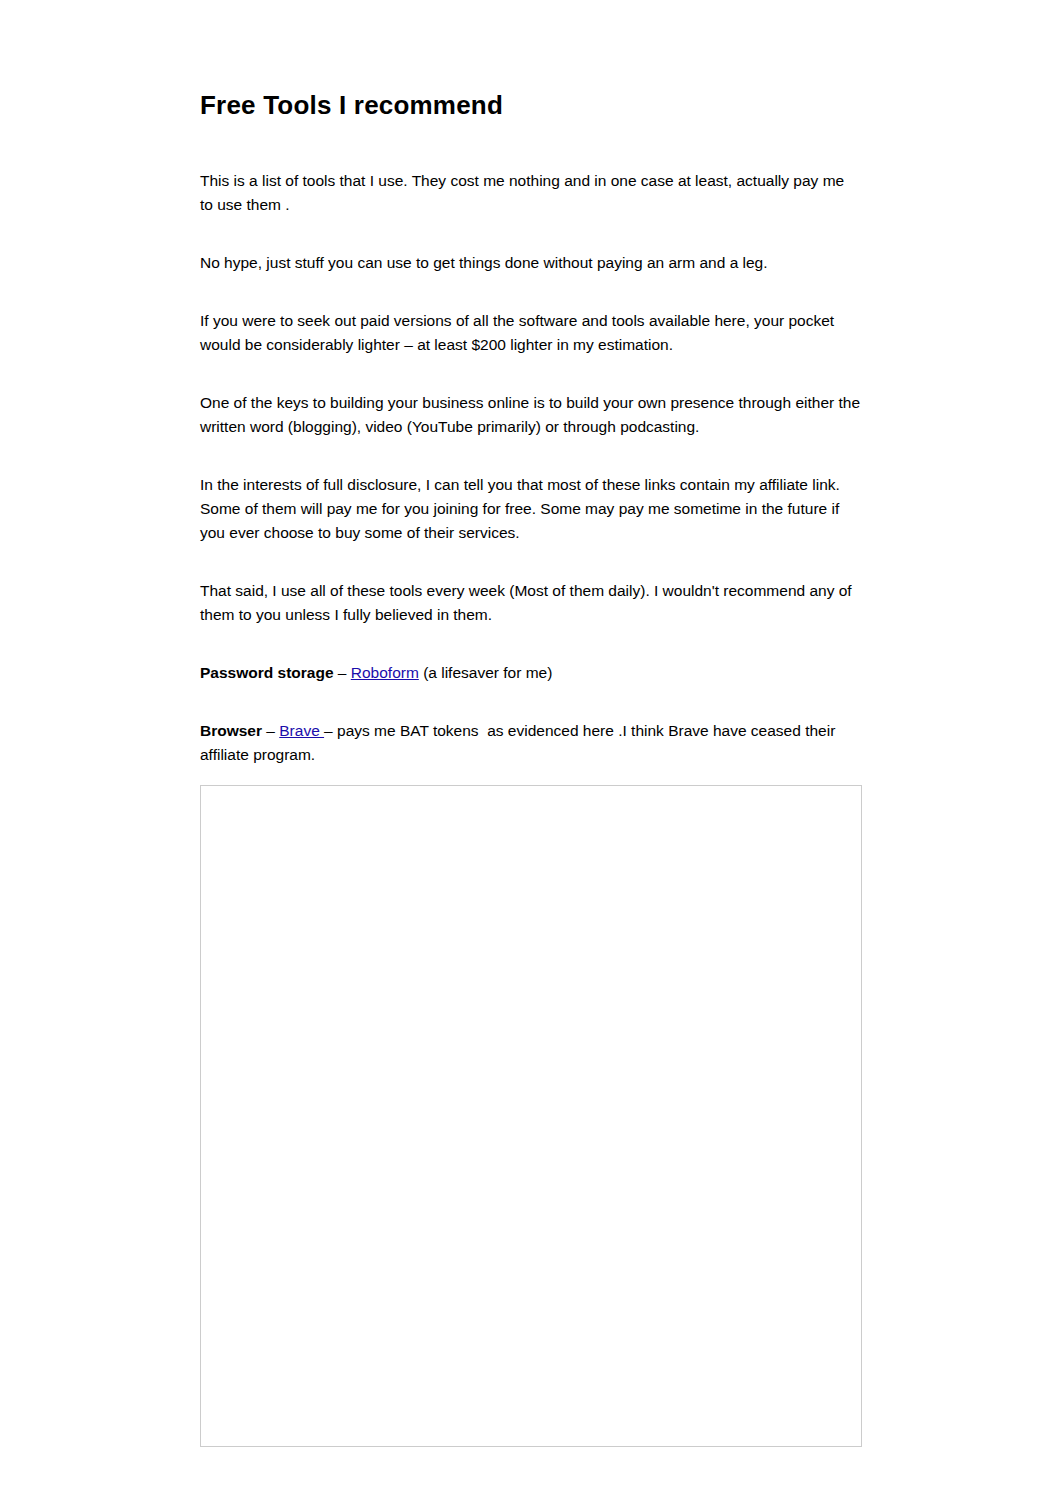Free Tools I recommend
This is a list of tools that I use. They cost me nothing and in one case at least, actually pay me to use them .
No hype, just stuff you can use to get things done without paying an arm and a leg.
If you were to seek out paid versions of all the software and tools available here, your pocket would be considerably lighter – at least $200 lighter in my estimation.
One of the keys to building your business online is to build your own presence through either the written word (blogging), video (YouTube primarily) or through podcasting.
In the interests of full disclosure, I can tell you that most of these links contain my affiliate link. Some of them will pay me for you joining for free. Some may pay me sometime in the future if you ever choose to buy some of their services.
That said, I use all of these tools every week (Most of them daily). I wouldn't recommend any of them to you unless I fully believed in them.
Password storage – Roboform (a lifesaver for me)
Browser – Brave – pays me BAT tokens as evidenced here .I think Brave have ceased their affiliate program.